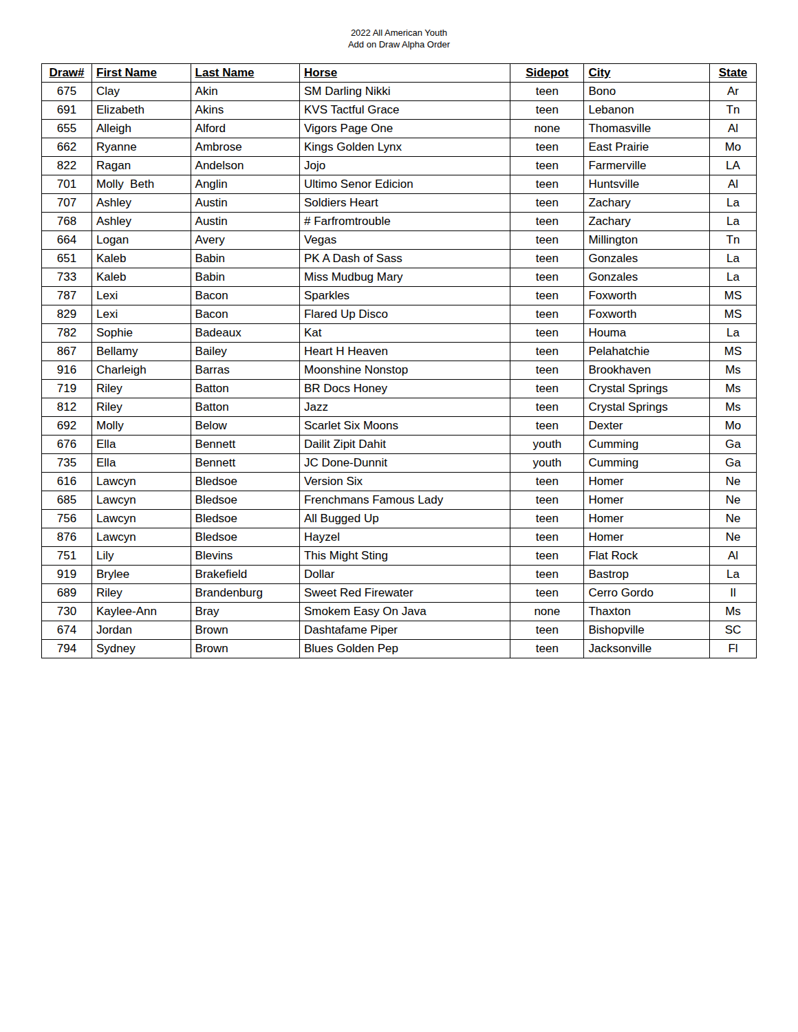2022 All American Youth
Add on Draw Alpha Order
| Draw# | First Name | Last Name | Horse | Sidepot | City | State |
| --- | --- | --- | --- | --- | --- | --- |
| 675 | Clay | Akin | SM Darling Nikki | teen | Bono | Ar |
| 691 | Elizabeth | Akins | KVS Tactful Grace | teen | Lebanon | Tn |
| 655 | Alleigh | Alford | Vigors Page One | none | Thomasville | Al |
| 662 | Ryanne | Ambrose | Kings Golden Lynx | teen | East Prairie | Mo |
| 822 | Ragan | Andelson | Jojo | teen | Farmerville | LA |
| 701 | Molly Beth | Anglin | Ultimo Senor Edicion | teen | Huntsville | Al |
| 707 | Ashley | Austin | Soldiers Heart | teen | Zachary | La |
| 768 | Ashley | Austin | # Farfromtrouble | teen | Zachary | La |
| 664 | Logan | Avery | Vegas | teen | Millington | Tn |
| 651 | Kaleb | Babin | PK A Dash of Sass | teen | Gonzales | La |
| 733 | Kaleb | Babin | Miss Mudbug Mary | teen | Gonzales | La |
| 787 | Lexi | Bacon | Sparkles | teen | Foxworth | MS |
| 829 | Lexi | Bacon | Flared Up Disco | teen | Foxworth | MS |
| 782 | Sophie | Badeaux | Kat | teen | Houma | La |
| 867 | Bellamy | Bailey | Heart H Heaven | teen | Pelahatchie | MS |
| 916 | Charleigh | Barras | Moonshine Nonstop | teen | Brookhaven | Ms |
| 719 | Riley | Batton | BR Docs Honey | teen | Crystal Springs | Ms |
| 812 | Riley | Batton | Jazz | teen | Crystal Springs | Ms |
| 692 | Molly | Below | Scarlet Six Moons | teen | Dexter | Mo |
| 676 | Ella | Bennett | Dailit Zipit Dahit | youth | Cumming | Ga |
| 735 | Ella | Bennett | JC Done-Dunnit | youth | Cumming | Ga |
| 616 | Lawcyn | Bledsoe | Version Six | teen | Homer | Ne |
| 685 | Lawcyn | Bledsoe | Frenchmans Famous Lady | teen | Homer | Ne |
| 756 | Lawcyn | Bledsoe | All Bugged Up | teen | Homer | Ne |
| 876 | Lawcyn | Bledsoe | Hayzel | teen | Homer | Ne |
| 751 | Lily | Blevins | This Might Sting | teen | Flat Rock | Al |
| 919 | Brylee | Brakefield | Dollar | teen | Bastrop | La |
| 689 | Riley | Brandenburg | Sweet Red Firewater | teen | Cerro Gordo | Il |
| 730 | Kaylee-Ann | Bray | Smokem Easy On Java | none | Thaxton | Ms |
| 674 | Jordan | Brown | Dashtafame Piper | teen | Bishopville | SC |
| 794 | Sydney | Brown | Blues Golden Pep | teen | Jacksonville | Fl |